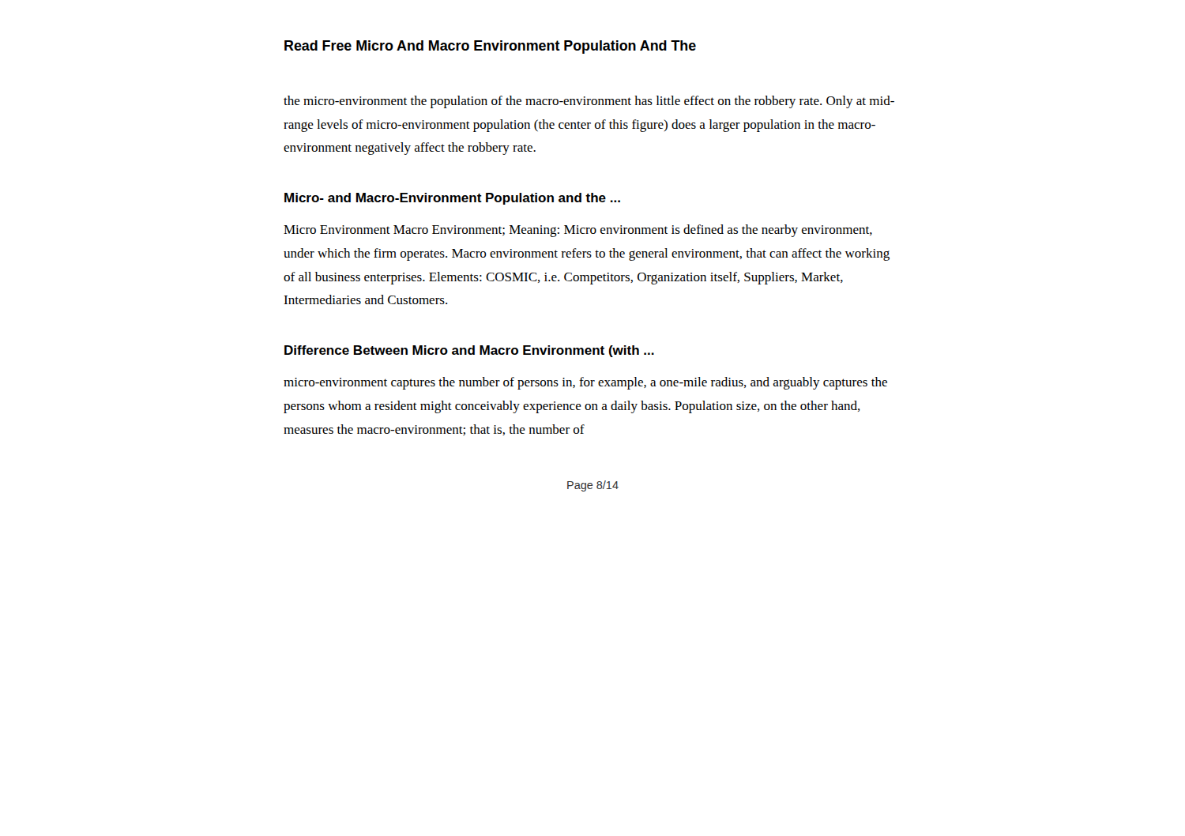Read Free Micro And Macro Environment Population And The
the micro-environment the population of the macro-environment has little effect on the robbery rate. Only at mid-range levels of micro-environment population (the center of this figure) does a larger population in the macro-environment negatively affect the robbery rate.
Micro- and Macro-Environment Population and the ...
Micro Environment Macro Environment; Meaning: Micro environment is defined as the nearby environment, under which the firm operates. Macro environment refers to the general environment, that can affect the working of all business enterprises. Elements: COSMIC, i.e. Competitors, Organization itself, Suppliers, Market, Intermediaries and Customers.
Difference Between Micro and Macro Environment (with ...
micro-environment captures the number of persons in, for example, a one-mile radius, and arguably captures the persons whom a resident might conceivably experience on a daily basis. Population size, on the other hand, measures the macro-environment; that is, the number of
Page 8/14